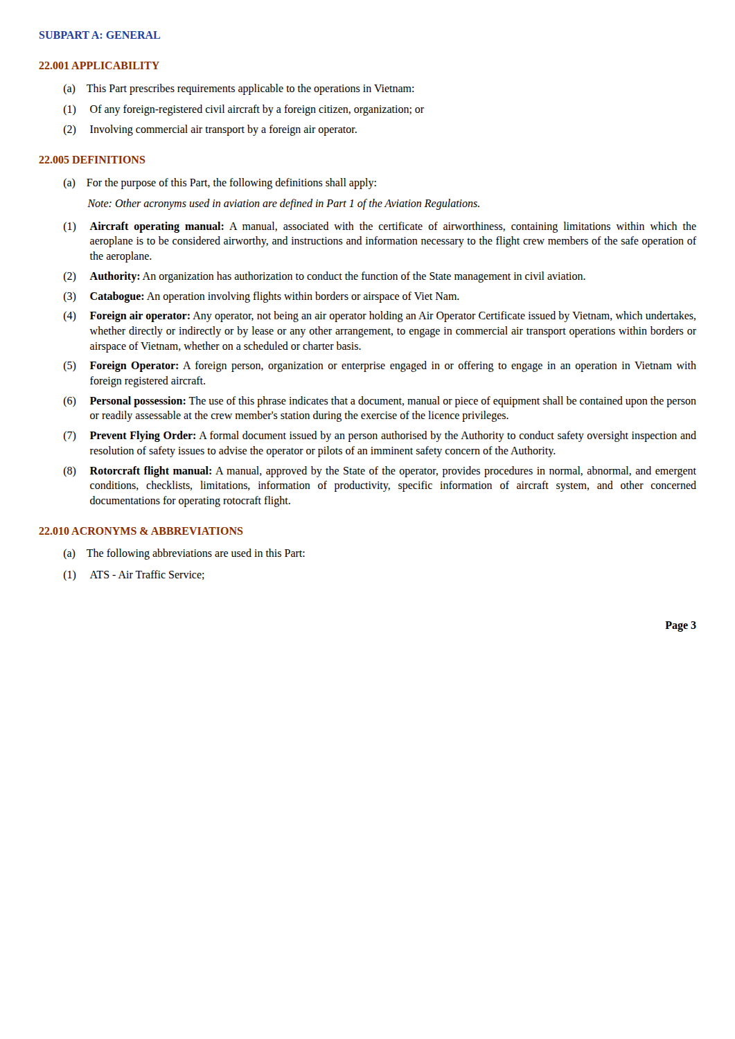SUBPART A: GENERAL
22.001 APPLICABILITY
(a) This Part prescribes requirements applicable to the operations in Vietnam:
(1) Of any foreign-registered civil aircraft by a foreign citizen, organization; or
(2) Involving commercial air transport by a foreign air operator.
22.005 DEFINITIONS
(a) For the purpose of this Part, the following definitions shall apply:
Note: Other acronyms used in aviation are defined in Part 1 of the Aviation Regulations.
(1) Aircraft operating manual: A manual, associated with the certificate of airworthiness, containing limitations within which the aeroplane is to be considered airworthy, and instructions and information necessary to the flight crew members of the safe operation of the aeroplane.
(2) Authority: An organization has authorization to conduct the function of the State management in civil aviation.
(3) Catabogue: An operation involving flights within borders or airspace of Viet Nam.
(4) Foreign air operator: Any operator, not being an air operator holding an Air Operator Certificate issued by Vietnam, which undertakes, whether directly or indirectly or by lease or any other arrangement, to engage in commercial air transport operations within borders or airspace of Vietnam, whether on a scheduled or charter basis.
(5) Foreign Operator: A foreign person, organization or enterprise engaged in or offering to engage in an operation in Vietnam with foreign registered aircraft.
(6) Personal possession: The use of this phrase indicates that a document, manual or piece of equipment shall be contained upon the person or readily assessable at the crew member's station during the exercise of the licence privileges.
(7) Prevent Flying Order: A formal document issued by an person authorised by the Authority to conduct safety oversight inspection and resolution of safety issues to advise the operator or pilots of an imminent safety concern of the Authority.
(8) Rotorcraft flight manual: A manual, approved by the State of the operator, provides procedures in normal, abnormal, and emergent conditions, checklists, limitations, information of productivity, specific information of aircraft system, and other concerned documentations for operating rotocraft flight.
22.010 ACRONYMS & ABBREVIATIONS
(a) The following abbreviations are used in this Part:
(1) ATS - Air Traffic Service;
Page 3